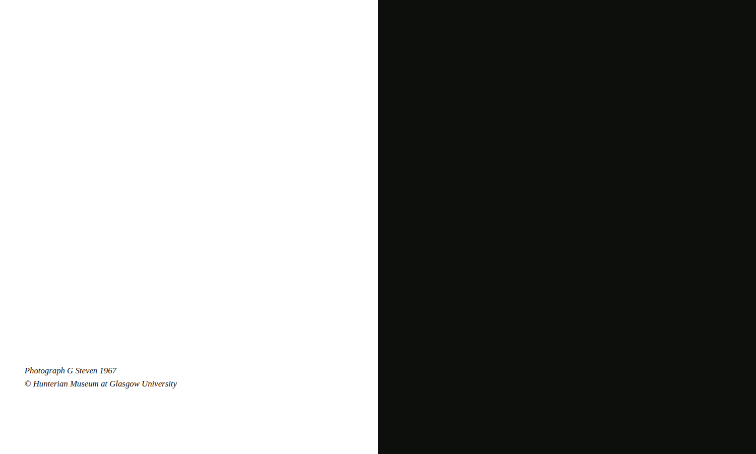Photograph G Steven 1967
© Hunterian Museum at Glasgow University